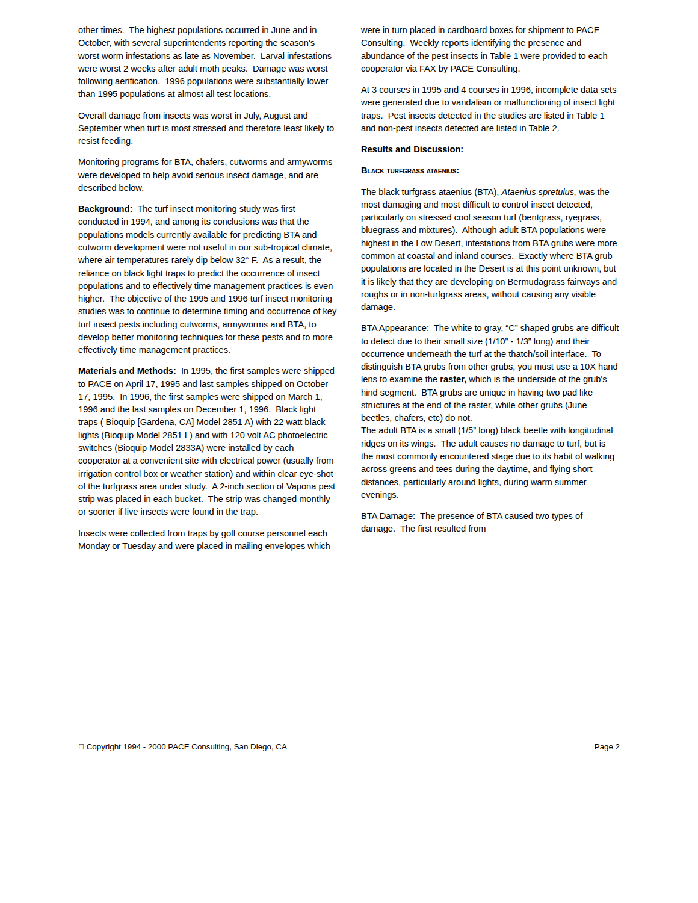other times. The highest populations occurred in June and in October, with several superintendents reporting the season's worst worm infestations as late as November. Larval infestations were worst 2 weeks after adult moth peaks. Damage was worst following aerification. 1996 populations were substantially lower than 1995 populations at almost all test locations.
Overall damage from insects was worst in July, August and September when turf is most stressed and therefore least likely to resist feeding.
Monitoring programs for BTA, chafers, cutworms and armyworms were developed to help avoid serious insect damage, and are described below.
Background: The turf insect monitoring study was first conducted in 1994, and among its conclusions was that the populations models currently available for predicting BTA and cutworm development were not useful in our sub-tropical climate, where air temperatures rarely dip below 32° F. As a result, the reliance on black light traps to predict the occurrence of insect populations and to effectively time management practices is even higher. The objective of the 1995 and 1996 turf insect monitoring studies was to continue to determine timing and occurrence of key turf insect pests including cutworms, armyworms and BTA, to develop better monitoring techniques for these pests and to more effectively time management practices.
Materials and Methods: In 1995, the first samples were shipped to PACE on April 17, 1995 and last samples shipped on October 17, 1995. In 1996, the first samples were shipped on March 1, 1996 and the last samples on December 1, 1996. Black light traps ( Bioquip [Gardena, CA] Model 2851 A) with 22 watt black lights (Bioquip Model 2851 L) and with 120 volt AC photoelectric switches (Bioquip Model 2833A) were installed by each cooperator at a convenient site with electrical power (usually from irrigation control box or weather station) and within clear eye-shot of the turfgrass area under study. A 2-inch section of Vapona pest strip was placed in each bucket. The strip was changed monthly or sooner if live insects were found in the trap.
Insects were collected from traps by golf course personnel each Monday or Tuesday and were placed in mailing envelopes which were in turn placed in cardboard boxes for shipment to PACE Consulting. Weekly reports identifying the presence and abundance of the pest insects in Table 1 were provided to each cooperator via FAX by PACE Consulting.
At 3 courses in 1995 and 4 courses in 1996, incomplete data sets were generated due to vandalism or malfunctioning of insect light traps. Pest insects detected in the studies are listed in Table 1 and non-pest insects detected are listed in Table 2.
Results and Discussion:
Black turfgrass ataenius:
The black turfgrass ataenius (BTA), Ataenius spretulus, was the most damaging and most difficult to control insect detected, particularly on stressed cool season turf (bentgrass, ryegrass, bluegrass and mixtures). Although adult BTA populations were highest in the Low Desert, infestations from BTA grubs were more common at coastal and inland courses. Exactly where BTA grub populations are located in the Desert is at this point unknown, but it is likely that they are developing on Bermudagrass fairways and roughs or in non-turfgrass areas, without causing any visible damage.
BTA Appearance: The white to gray, “C” shaped grubs are difficult to detect due to their small size (1/10” - 1/3” long) and their occurrence underneath the turf at the thatch/soil interface. To distinguish BTA grubs from other grubs, you must use a 10X hand lens to examine the raster, which is the underside of the grub's hind segment. BTA grubs are unique in having two pad like structures at the end of the raster, while other grubs (June beetles, chafers, etc) do not.
The adult BTA is a small (1/5” long) black beetle with longitudinal ridges on its wings. The adult causes no damage to turf, but is the most commonly encountered stage due to its habit of walking across greens and tees during the daytime, and flying short distances, particularly around lights, during warm summer evenings.
BTA Damage: The presence of BTA caused two types of damage. The first resulted from
 Copyright 1994 - 2000 PACE Consulting, San Diego, CA
Page 2